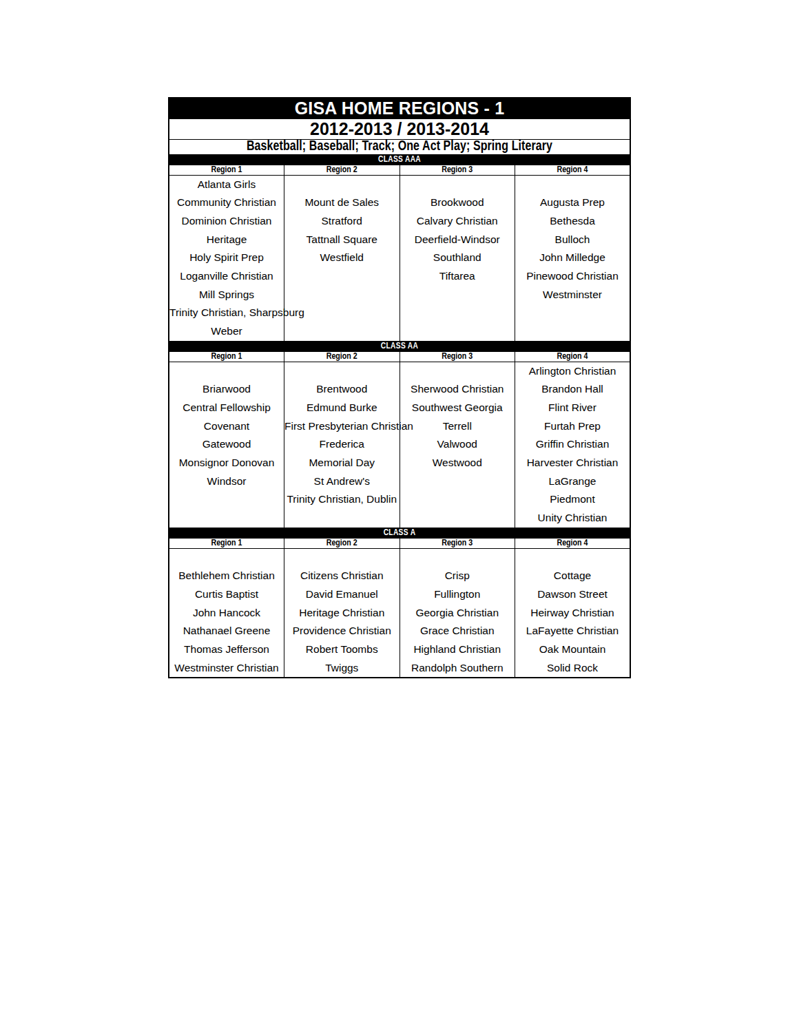| GISA HOME REGIONS - 1 |
| 2012-2013 / 2013-2014 |
| Basketball; Baseball; Track; One Act Play; Spring Literary |
| CLASS AAA |
| Region 1 | Region 2 | Region 3 | Region 4 |
| Atlanta Girls Community Christian Dominion Christian Heritage Holy Spirit Prep Loganville Christian Mill Springs Trinity Christian, Sharpsburg Weber | Mount de Sales Stratford Tattnall Square Westfield | Brookwood Calvary Christian Deerfield-Windsor Southland Tiftarea | Augusta Prep Bethesda Bulloch John Milledge Pinewood Christian Westminster |
| CLASS AA |
| Region 1 | Region 2 | Region 3 | Region 4 |
| Briarwood Central Fellowship Covenant Gatewood Monsignor Donovan Windsor | Brentwood Edmund Burke First Presbyterian Christian Frederica Memorial Day St Andrew's Trinity Christian, Dublin | Sherwood Christian Southwest Georgia Terrell Valwood Westwood | Arlington Christian Brandon Hall Flint River Furtah Prep Griffin Christian Harvester Christian LaGrange Piedmont Unity Christian |
| CLASS A |
| Region 1 | Region 2 | Region 3 | Region 4 |
| Bethlehem Christian Curtis Baptist John Hancock Nathanael Greene Thomas Jefferson Westminster Christian | Citizens Christian David Emanuel Heritage Christian Providence Christian Robert Toombs Twiggs | Crisp Fullington Georgia Christian Grace Christian Highland Christian Randolph Southern | Cottage Dawson Street Heirway Christian LaFayette Christian Oak Mountain Solid Rock |